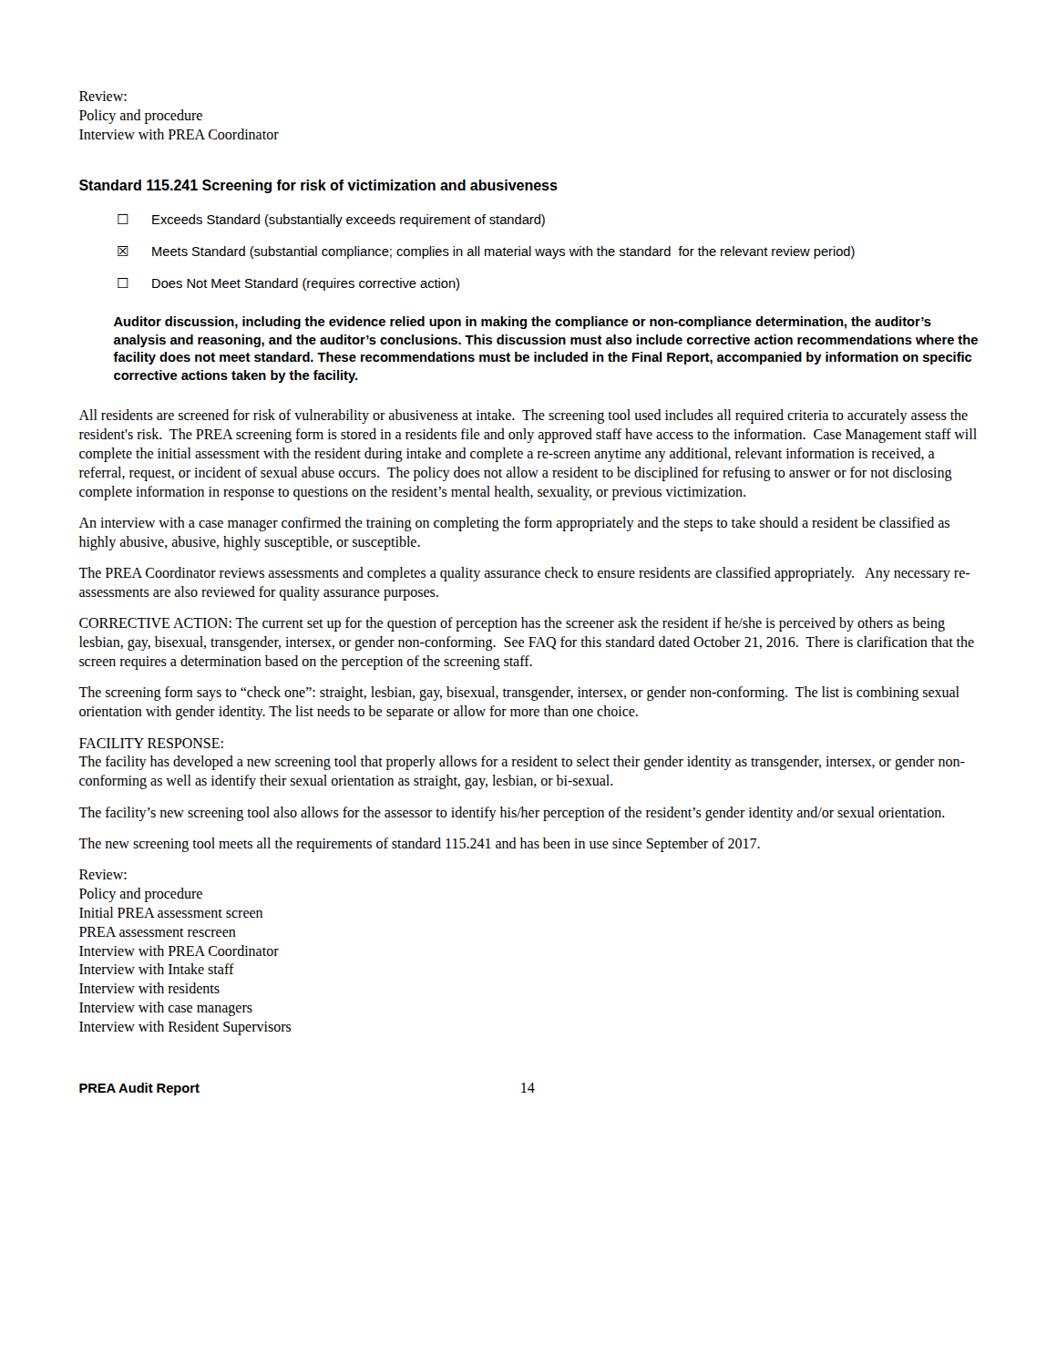Review:
Policy and procedure
Interview with PREA Coordinator
Standard 115.241 Screening for risk of victimization and abusiveness
☐ Exceeds Standard (substantially exceeds requirement of standard)
☒ Meets Standard (substantial compliance; complies in all material ways with the standard for the relevant review period)
☐ Does Not Meet Standard (requires corrective action)
Auditor discussion, including the evidence relied upon in making the compliance or non-compliance determination, the auditor’s analysis and reasoning, and the auditor’s conclusions. This discussion must also include corrective action recommendations where the facility does not meet standard. These recommendations must be included in the Final Report, accompanied by information on specific corrective actions taken by the facility.
All residents are screened for risk of vulnerability or abusiveness at intake. The screening tool used includes all required criteria to accurately assess the resident's risk. The PREA screening form is stored in a residents file and only approved staff have access to the information. Case Management staff will complete the initial assessment with the resident during intake and complete a re-screen anytime any additional, relevant information is received, a referral, request, or incident of sexual abuse occurs. The policy does not allow a resident to be disciplined for refusing to answer or for not disclosing complete information in response to questions on the resident’s mental health, sexuality, or previous victimization.
An interview with a case manager confirmed the training on completing the form appropriately and the steps to take should a resident be classified as highly abusive, abusive, highly susceptible, or susceptible.
The PREA Coordinator reviews assessments and completes a quality assurance check to ensure residents are classified appropriately. Any necessary re-assessments are also reviewed for quality assurance purposes.
CORRECTIVE ACTION: The current set up for the question of perception has the screener ask the resident if he/she is perceived by others as being lesbian, gay, bisexual, transgender, intersex, or gender non-conforming. See FAQ for this standard dated October 21, 2016. There is clarification that the screen requires a determination based on the perception of the screening staff.
The screening form says to “check one”: straight, lesbian, gay, bisexual, transgender, intersex, or gender non-conforming. The list is combining sexual orientation with gender identity. The list needs to be separate or allow for more than one choice.
FACILITY RESPONSE:
The facility has developed a new screening tool that properly allows for a resident to select their gender identity as transgender, intersex, or gender non-conforming as well as identify their sexual orientation as straight, gay, lesbian, or bi-sexual.
The facility’s new screening tool also allows for the assessor to identify his/her perception of the resident’s gender identity and/or sexual orientation.
The new screening tool meets all the requirements of standard 115.241 and has been in use since September of 2017.
Review:
Policy and procedure
Initial PREA assessment screen
PREA assessment rescreen
Interview with PREA Coordinator
Interview with Intake staff
Interview with residents
Interview with case managers
Interview with Resident Supervisors
PREA Audit Report 14